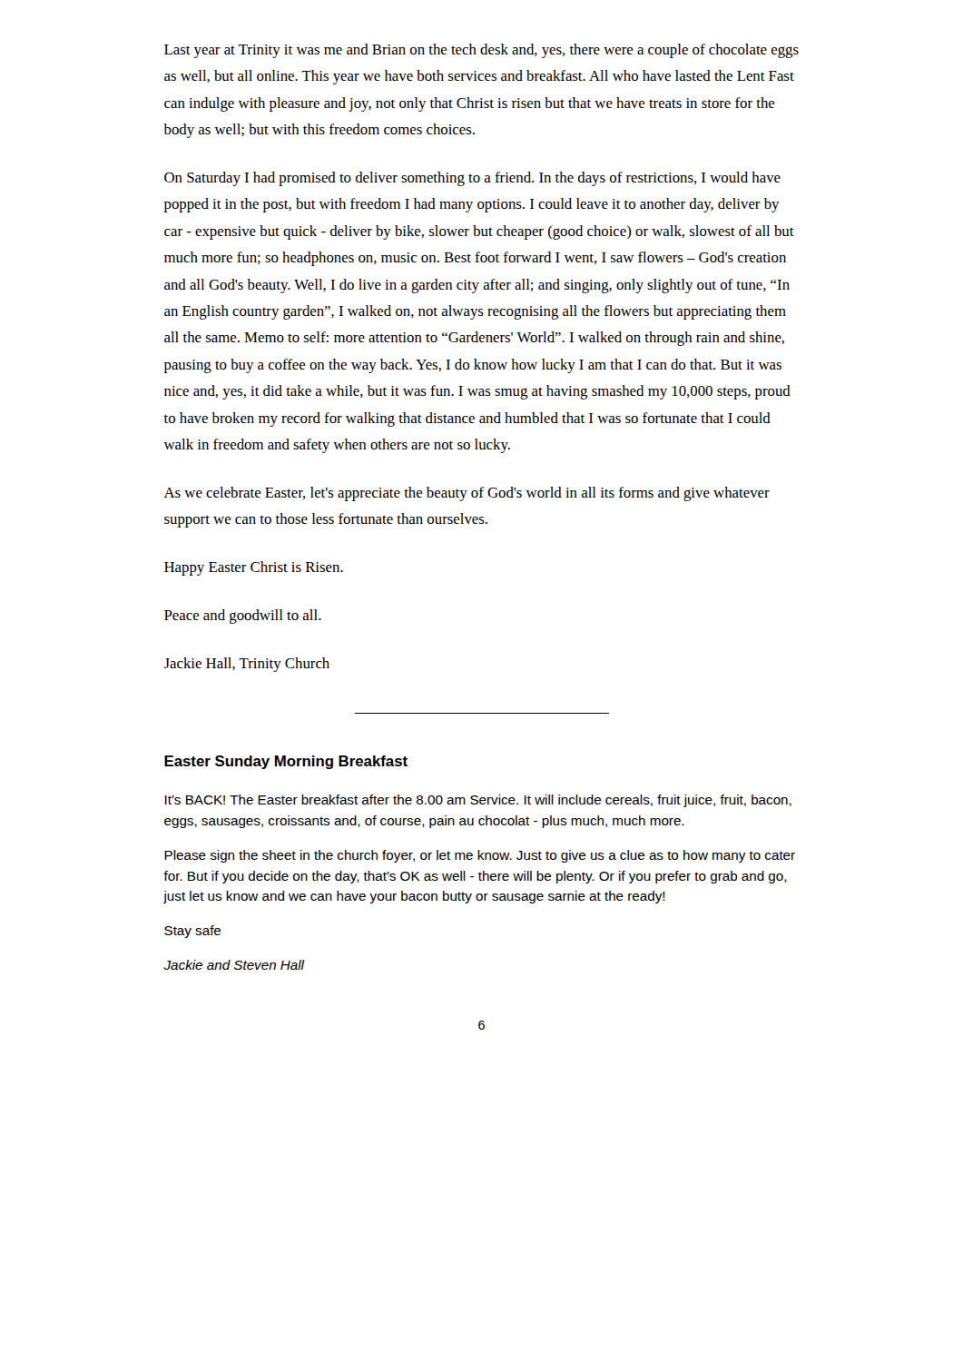Last year at Trinity it was me and Brian on the tech desk and, yes, there were a couple of chocolate eggs as well, but all online. This year we have both services and breakfast. All who have lasted the Lent Fast can indulge with pleasure and joy, not only that Christ is risen but that we have treats in store for the body as well; but with this freedom comes choices.
On Saturday I had promised to deliver something to a friend. In the days of restrictions, I would have popped it in the post, but with freedom I had many options. I could leave it to another day, deliver by car - expensive but quick - deliver by bike, slower but cheaper (good choice) or walk, slowest of all but much more fun; so headphones on, music on. Best foot forward I went, I saw flowers – God's creation and all God's beauty. Well, I do live in a garden city after all; and singing, only slightly out of tune, “In an English country garden”, I walked on, not always recognising all the flowers but appreciating them all the same. Memo to self: more attention to “Gardeners' World”. I walked on through rain and shine, pausing to buy a coffee on the way back. Yes, I do know how lucky I am that I can do that. But it was nice and, yes, it did take a while, but it was fun. I was smug at having smashed my 10,000 steps, proud to have broken my record for walking that distance and humbled that I was so fortunate that I could walk in freedom and safety when others are not so lucky.
As we celebrate Easter, let's appreciate the beauty of God's world in all its forms and give whatever support we can to those less fortunate than ourselves.
Happy Easter Christ is Risen.
Peace and goodwill to all.
Jackie Hall, Trinity Church
Easter Sunday Morning Breakfast
It's BACK! The Easter breakfast after the 8.00 am Service. It will include cereals, fruit juice, fruit, bacon, eggs, sausages, croissants and, of course, pain au chocolat - plus much, much more.
Please sign the sheet in the church foyer, or let me know. Just to give us a clue as to how many to cater for. But if you decide on the day, that's OK as well - there will be plenty. Or if you prefer to grab and go, just let us know and we can have your bacon butty or sausage sarnie at the ready!
Stay safe
Jackie and Steven Hall
6